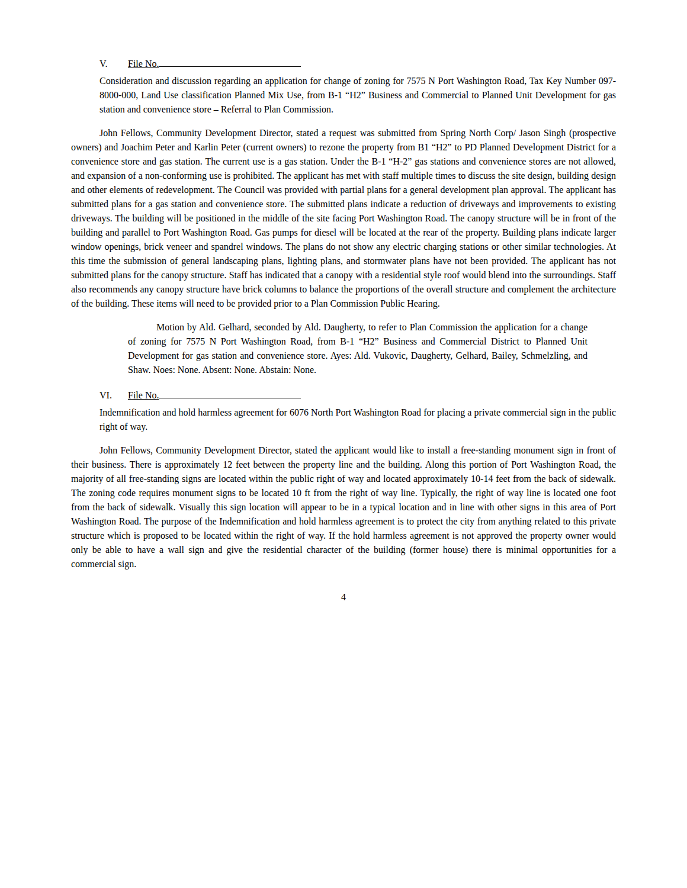V. File No.
Consideration and discussion regarding an application for change of zoning for 7575 N Port Washington Road, Tax Key Number 097-8000-000, Land Use classification Planned Mix Use, from B-1 “H2” Business and Commercial to Planned Unit Development for gas station and convenience store – Referral to Plan Commission.
John Fellows, Community Development Director, stated a request was submitted from Spring North Corp/ Jason Singh (prospective owners) and Joachim Peter and Karlin Peter (current owners) to rezone the property from B1 “H2” to PD Planned Development District for a convenience store and gas station. The current use is a gas station. Under the B-1 “H-2” gas stations and convenience stores are not allowed, and expansion of a non-conforming use is prohibited. The applicant has met with staff multiple times to discuss the site design, building design and other elements of redevelopment. The Council was provided with partial plans for a general development plan approval. The applicant has submitted plans for a gas station and convenience store. The submitted plans indicate a reduction of driveways and improvements to existing driveways. The building will be positioned in the middle of the site facing Port Washington Road. The canopy structure will be in front of the building and parallel to Port Washington Road. Gas pumps for diesel will be located at the rear of the property. Building plans indicate larger window openings, brick veneer and spandrel windows. The plans do not show any electric charging stations or other similar technologies. At this time the submission of general landscaping plans, lighting plans, and stormwater plans have not been provided. The applicant has not submitted plans for the canopy structure. Staff has indicated that a canopy with a residential style roof would blend into the surroundings. Staff also recommends any canopy structure have brick columns to balance the proportions of the overall structure and complement the architecture of the building. These items will need to be provided prior to a Plan Commission Public Hearing.
Motion by Ald. Gelhard, seconded by Ald. Daugherty, to refer to Plan Commission the application for a change of zoning for 7575 N Port Washington Road, from B-1 “H2” Business and Commercial District to Planned Unit Development for gas station and convenience store. Ayes: Ald. Vukovic, Daugherty, Gelhard, Bailey, Schmelzling, and Shaw. Noes: None. Absent: None. Abstain: None.
VI. File No.
Indemnification and hold harmless agreement for 6076 North Port Washington Road for placing a private commercial sign in the public right of way.
John Fellows, Community Development Director, stated the applicant would like to install a free-standing monument sign in front of their business. There is approximately 12 feet between the property line and the building. Along this portion of Port Washington Road, the majority of all free-standing signs are located within the public right of way and located approximately 10-14 feet from the back of sidewalk. The zoning code requires monument signs to be located 10 ft from the right of way line. Typically, the right of way line is located one foot from the back of sidewalk. Visually this sign location will appear to be in a typical location and in line with other signs in this area of Port Washington Road. The purpose of the Indemnification and hold harmless agreement is to protect the city from anything related to this private structure which is proposed to be located within the right of way. If the hold harmless agreement is not approved the property owner would only be able to have a wall sign and give the residential character of the building (former house) there is minimal opportunities for a commercial sign.
4